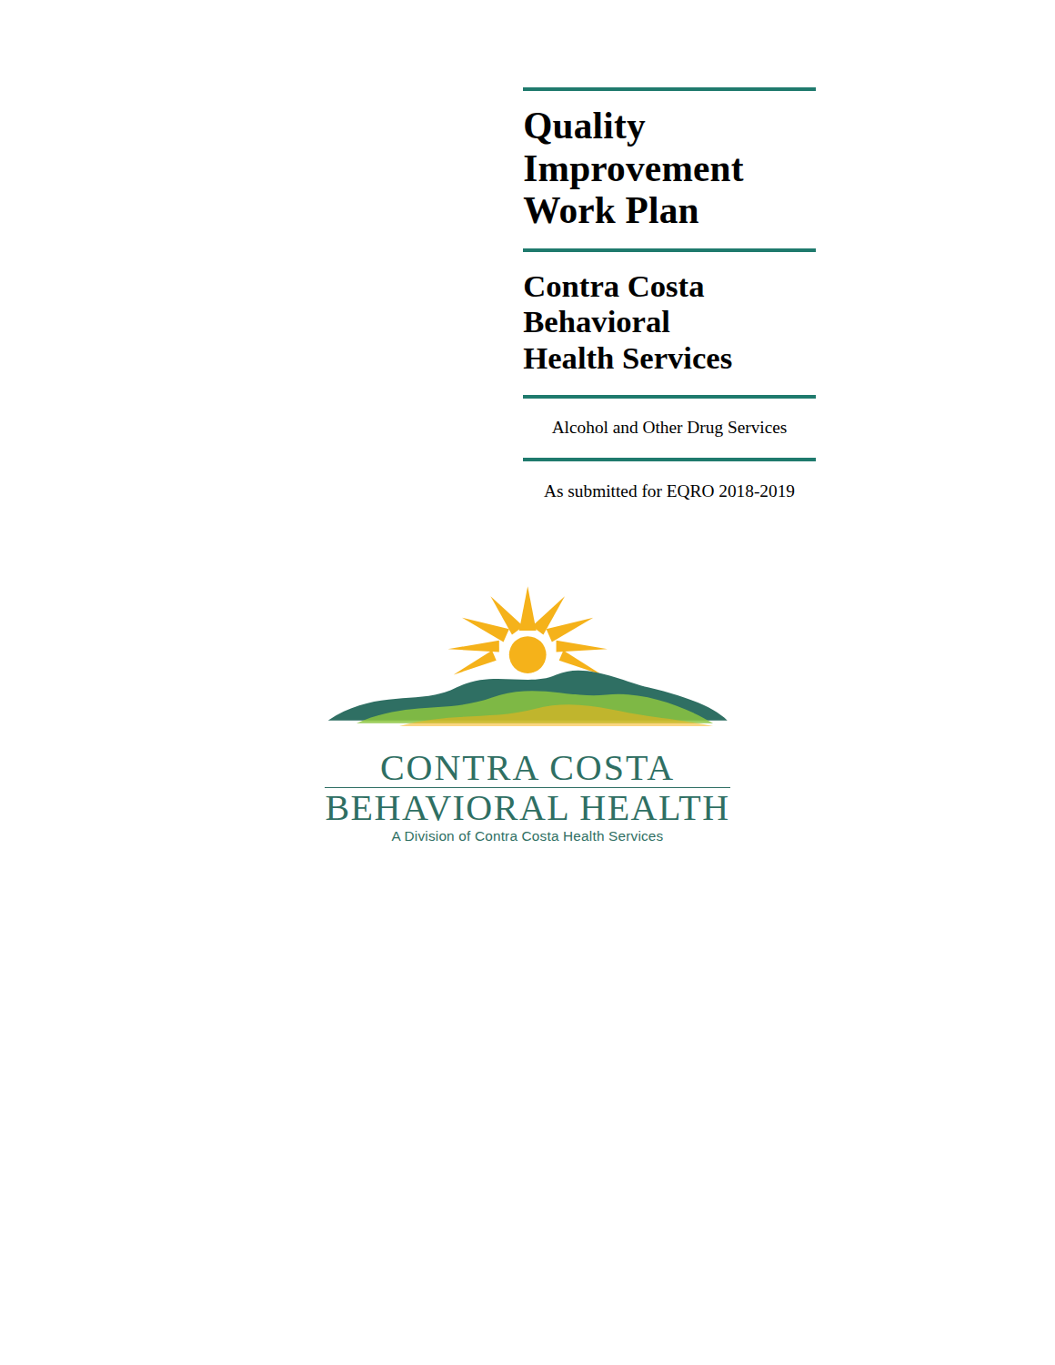Quality
Improvement
Work Plan
Contra Costa
Behavioral
Health Services
Alcohol and Other Drug Services
As submitted for EQRO 2018-2019
CONTRA COSTA
BEHAVIORAL HEALTH
A Division of Contra Costa Health Services